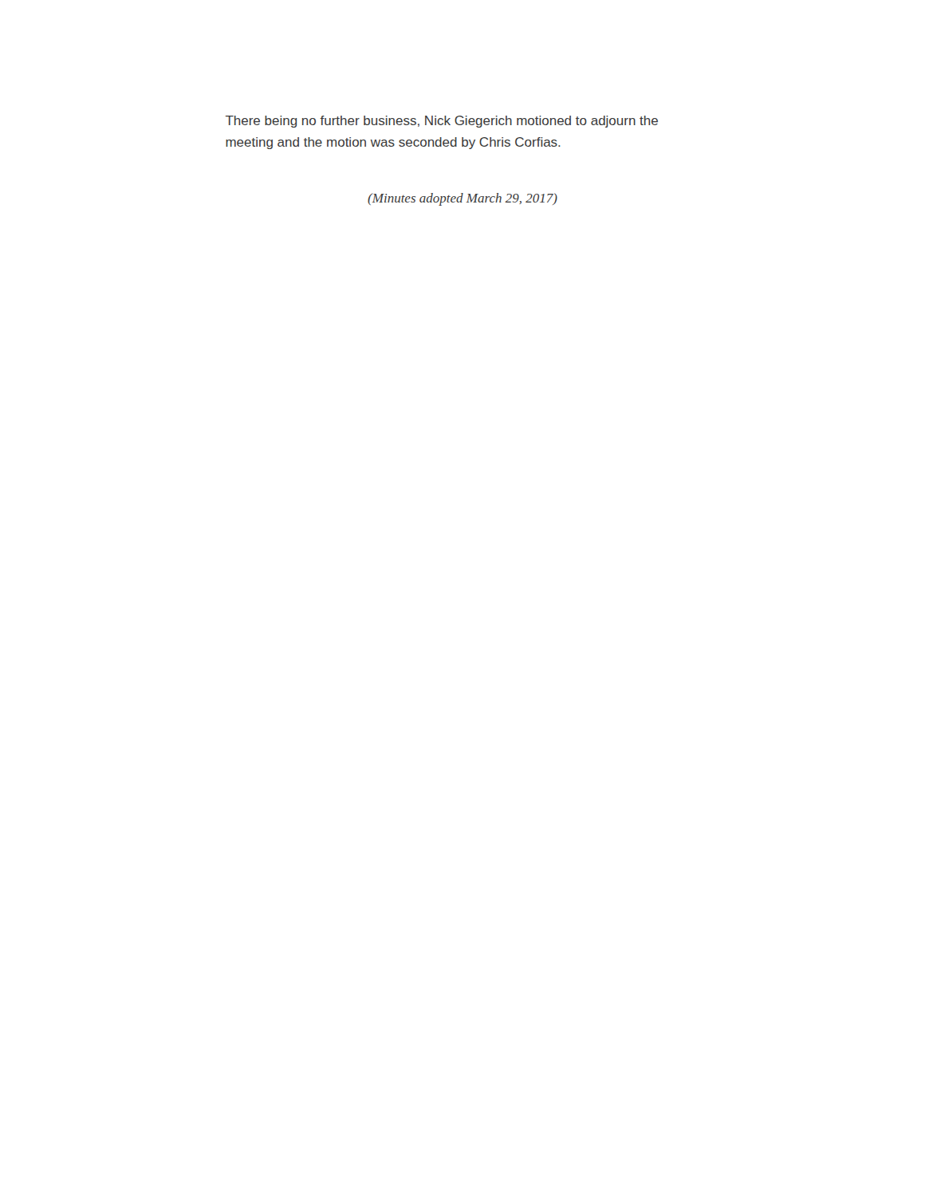There being no further business, Nick Giegerich motioned to adjourn the meeting and the motion was seconded by Chris Corfias.
(Minutes adopted March 29, 2017)